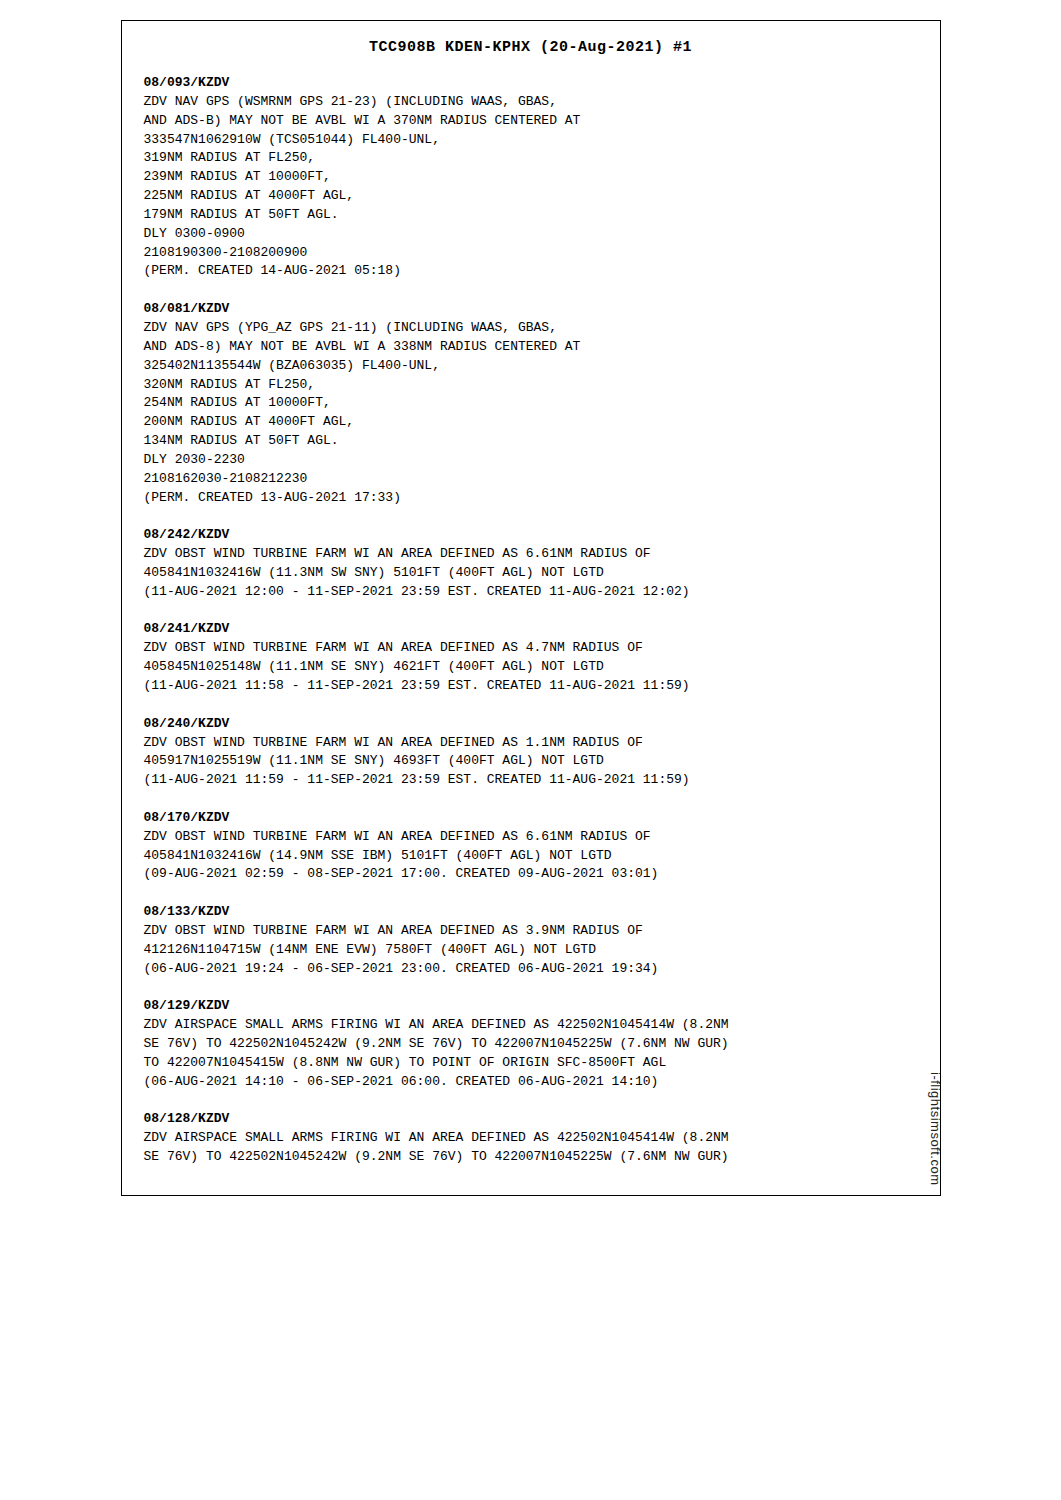TCC908B KDEN-KPHX (20-Aug-2021) #1
08/093/KZDV
ZDV NAV GPS (WSMRNM GPS 21-23) (INCLUDING WAAS, GBAS,
AND ADS-B) MAY NOT BE AVBL WI A 370NM RADIUS CENTERED AT
333547N1062910W (TCS051044) FL400-UNL,
319NM RADIUS AT FL250,
239NM RADIUS AT 10000FT,
225NM RADIUS AT 4000FT AGL,
179NM RADIUS AT 50FT AGL.
DLY 0300-0900
2108190300-2108200900
(PERM. CREATED 14-AUG-2021 05:18)

08/081/KZDV
ZDV NAV GPS (YPG_AZ GPS 21-11) (INCLUDING WAAS, GBAS,
AND ADS-8) MAY NOT BE AVBL WI A 338NM RADIUS CENTERED AT
325402N1135544W (BZA063035) FL400-UNL,
320NM RADIUS AT FL250,
254NM RADIUS AT 10000FT,
200NM RADIUS AT 4000FT AGL,
134NM RADIUS AT 50FT AGL.
DLY 2030-2230
2108162030-2108212230
(PERM. CREATED 13-AUG-2021 17:33)

08/242/KZDV
ZDV OBST WIND TURBINE FARM WI AN AREA DEFINED AS 6.61NM RADIUS OF
405841N1032416W (11.3NM SW SNY) 5101FT (400FT AGL) NOT LGTD
(11-AUG-2021 12:00 - 11-SEP-2021 23:59 EST. CREATED 11-AUG-2021 12:02)

08/241/KZDV
ZDV OBST WIND TURBINE FARM WI AN AREA DEFINED AS 4.7NM RADIUS OF
405845N1025148W (11.1NM SE SNY) 4621FT (400FT AGL) NOT LGTD
(11-AUG-2021 11:58 - 11-SEP-2021 23:59 EST. CREATED 11-AUG-2021 11:59)

08/240/KZDV
ZDV OBST WIND TURBINE FARM WI AN AREA DEFINED AS 1.1NM RADIUS OF
405917N1025519W (11.1NM SE SNY) 4693FT (400FT AGL) NOT LGTD
(11-AUG-2021 11:59 - 11-SEP-2021 23:59 EST. CREATED 11-AUG-2021 11:59)

08/170/KZDV
ZDV OBST WIND TURBINE FARM WI AN AREA DEFINED AS 6.61NM RADIUS OF
405841N1032416W (14.9NM SSE IBM) 5101FT (400FT AGL) NOT LGTD
(09-AUG-2021 02:59 - 08-SEP-2021 17:00. CREATED 09-AUG-2021 03:01)

08/133/KZDV
ZDV OBST WIND TURBINE FARM WI AN AREA DEFINED AS 3.9NM RADIUS OF
412126N1104715W (14NM ENE EVW) 7580FT (400FT AGL) NOT LGTD
(06-AUG-2021 19:24 - 06-SEP-2021 23:00. CREATED 06-AUG-2021 19:34)

08/129/KZDV
ZDV AIRSPACE SMALL ARMS FIRING WI AN AREA DEFINED AS 422502N1045414W (8.2NM
SE 76V) TO 422502N1045242W (9.2NM SE 76V) TO 422007N1045225W (7.6NM NW GUR)
TO 422007N1045415W (8.8NM NW GUR) TO POINT OF ORIGIN SFC-8500FT AGL
(06-AUG-2021 14:10 - 06-SEP-2021 06:00. CREATED 06-AUG-2021 14:10)

08/128/KZDV
ZDV AIRSPACE SMALL ARMS FIRING WI AN AREA DEFINED AS 422502N1045414W (8.2NM
SE 76V) TO 422502N1045242W (9.2NM SE 76V) TO 422007N1045225W (7.6NM NW GUR)
i-flightsimsoft.com